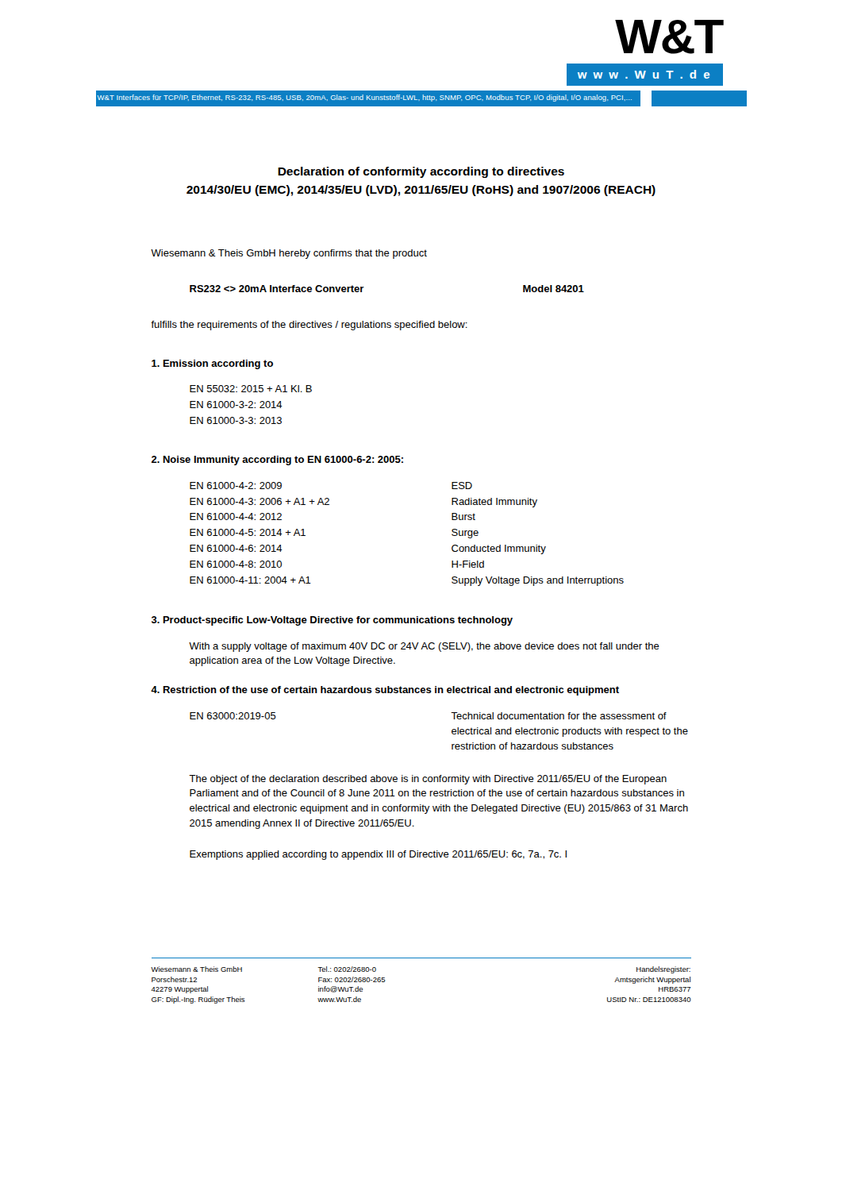W&T
w w w . W u T . d e
W&T Interfaces für TCP/IP, Ethernet, RS-232, RS-485, USB, 20mA, Glas- und Kunststoff-LWL, http, SNMP, OPC, Modbus TCP, I/O digital, I/O analog, PCI,...
Declaration of conformity according to directives
2014/30/EU (EMC), 2014/35/EU (LVD), 2011/65/EU (RoHS) and 1907/2006 (REACH)
Wiesemann & Theis GmbH hereby confirms that the product
RS232 <> 20mA Interface Converter Model 84201
fulfills the requirements of the directives / regulations specified below:
1. Emission according to
EN 55032: 2015 + A1 Kl. B
EN 61000-3-2: 2014
EN 61000-3-3: 2013
2. Noise Immunity according to EN 61000-6-2: 2005:
| EN 61000-4-2: 2009 | ESD |
| EN 61000-4-3: 2006 + A1 + A2 | Radiated Immunity |
| EN 61000-4-4: 2012 | Burst |
| EN 61000-4-5: 2014 + A1 | Surge |
| EN 61000-4-6: 2014 | Conducted Immunity |
| EN 61000-4-8: 2010 | H-Field |
| EN 61000-4-11: 2004 + A1 | Supply Voltage Dips and Interruptions |
3. Product-specific Low-Voltage Directive for communications technology
With a supply voltage of maximum 40V DC or 24V AC (SELV), the above device does not fall under the application area of the Low Voltage Directive.
4. Restriction of the use of certain hazardous substances in electrical and electronic equipment
EN 63000:2019-05
Technical documentation for the assessment of electrical and electronic products with respect to the restriction of hazardous substances
The object of the declaration described above is in conformity with Directive 2011/65/EU of the European Parliament and of the Council of 8 June 2011 on the restriction of the use of certain hazardous substances in electrical and electronic equipment and in conformity with the Delegated Directive (EU) 2015/863 of 31 March 2015 amending Annex II of Directive 2011/65/EU.
Exemptions applied according to appendix III of Directive 2011/65/EU: 6c, 7a., 7c. I
Wiesemann & Theis GmbH
Porschestr.12
42279 Wuppertal
GF: Dipl.-Ing. Rüdiger Theis
Tel.: 0202/2680-0
Fax: 0202/2680-265
info@WuT.de
www.WuT.de
Handelsregister:
Amtsgericht Wuppertal
HRB6377
UStID Nr.: DE121008340